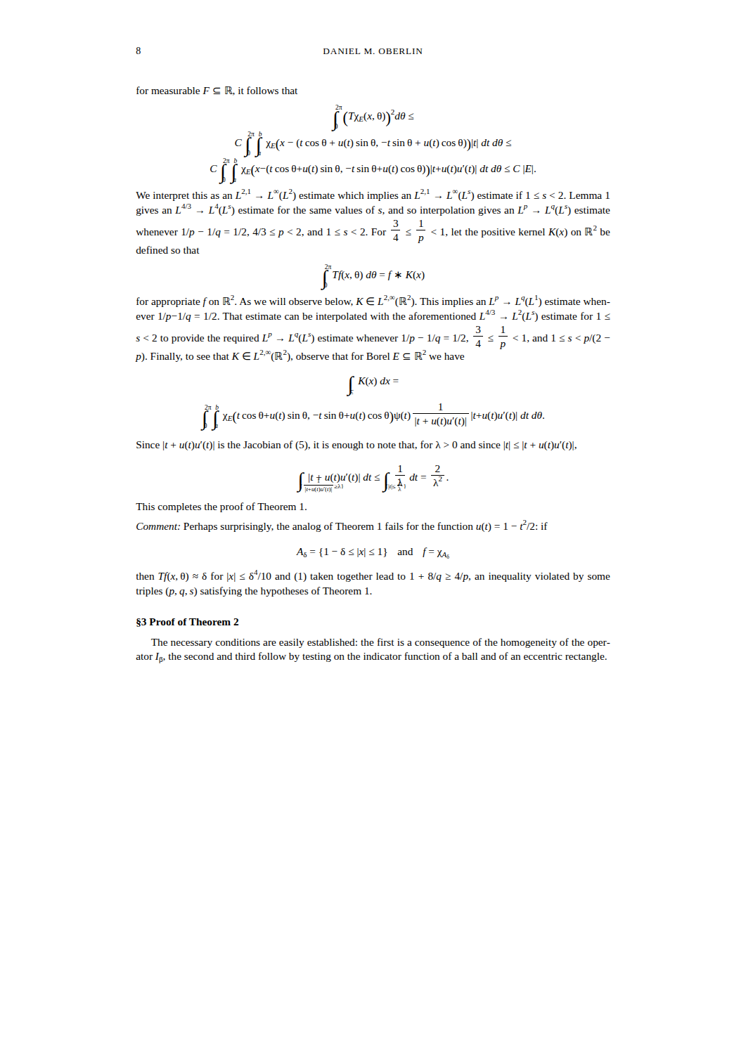8
Daniel M. Oberlin
for measurable F ⊆ ℝ, it follows that
2π∫0 (TχE(x, θ))2dθ ≤
C 2π∫0 b∫a χE(x − (t cos θ + u(t) sin θ, −t sin θ + u(t) cos θ))|t| dt dθ ≤
C 2π∫0 b∫a χE(x−(t cos θ+u(t) sin θ, −t sin θ+u(t) cos θ))|t+u(t)u′(t)| dt dθ ≤ C |E|.
We interpret this as an L2,1 → L∞(L2) estimate which implies an L2,1 → L∞(Ls) estimate if 1 ≤ s < 2. Lemma 1 gives an L4/3 → L4(Ls) estimate for the same values of s, and so interpolation gives an Lp → Lq(Ls) estimate whenever 1/p − 1/q = 1/2, 4/3 ≤ p < 2, and 1 ≤ s < 2. For 34 ≤ 1 p < 1, let the positive kernel K(x) on ℝ2 be defined so that
2π∫0 Tf(x, θ) dθ = f ∗ K(x)
for appropriate f on ℝ2. As we will observe below, K ∈ L2,∞(ℝ2). This implies an Lp → Lq(L1) estimate whenever 1/p−1/q = 1/2. That estimate can be interpolated with the aforementioned L4/3 → L2(Ls) estimate for 1 ≤ s < 2 to provide the required Lp → Lq(Ls) estimate whenever 1/p − 1/q = 1/2, 34 ≤ 1 p < 1, and 1 ≤ s < p/(2 − p). Finally, to see that K ∈ L2,∞(ℝ2), observe that for Borel E ⊆ ℝ2 we have
∫E K(x) dx =
2π∫0 b∫a χE(t cos θ+u(t) sin θ, −t sin θ+u(t) cos θ) ψ(t)1|t + u(t)u′(t)||t+u(t)u′(t)| dt dθ.
Since |t + u(t)u′(t)| is the Jacobian of (5), it is enough to note that, for λ > 0 and since |t| ≤ |t + u(t)u′(t)|,
∫{1|t+u(t)u′(t)|≥λ} |t + u(t)u′(t)| dt ≤ ∫{|t|≤1 λ} 1 λ dt = 2 λ2.
This completes the proof of Theorem 1.
Comment: Perhaps surprisingly, the analog of Theorem 1 fails for the function u(t) = 1 − t2/2: if
Aδ = {1 − δ ≤ |x| ≤ 1} and f = χAδ
then Tf(x, θ) ≈ δ for |x| ≤ δ4/10 and (1) taken together lead to 1 + 8/q ≥ 4/p, an inequality violated by some triples (p, q, s) satisfying the hypotheses of Theorem 1.
§3 Proof of Theorem 2
The necessary conditions are easily established: the first is a consequence of the homogeneity of the operator Iβ, the second and third follow by testing on the indicator function of a ball and of an eccentric rectangle.